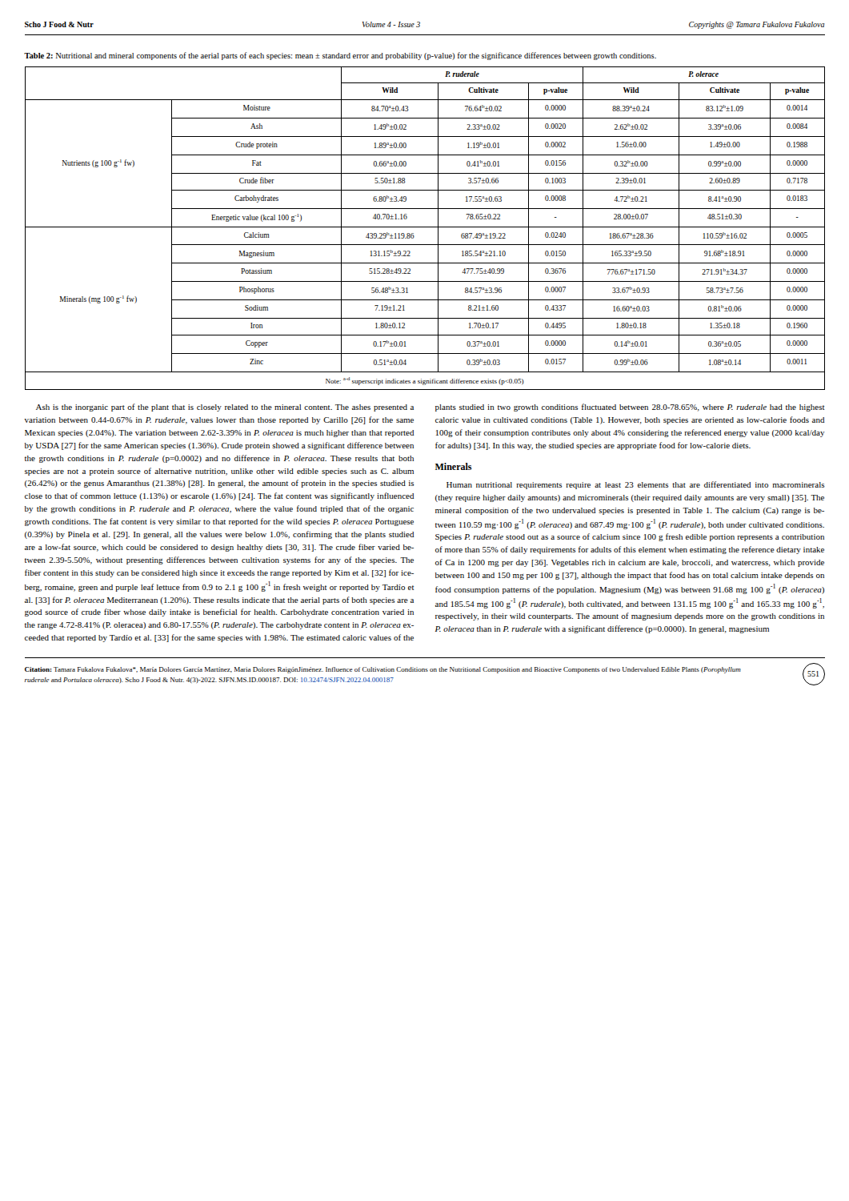Scho J Food & Nutr
Volume 4 - Issue 3
Copyrights @ Tamara Fukalova Fukalova
Table 2: Nutritional and mineral components of the aerial parts of each species: mean ± standard error and probability (p-value) for the significance differences between growth conditions.
| | P. ruderale | P. olerace |
| --- | --- | --- |
| Wild | Cultivate | p-value | Wild | Cultivate | p-value |
| Nutrients (g 100 g -1 fw) | Moisture | 84.70 a ±0.43 | 76.64 b ±0.02 | 0.0000 | 88.39 a ±0.24 | 83.12 b ±1.09 | 0.0014 |
| Ash | 1.49 b ±0.02 | 2.33 a ±0.02 | 0.0020 | 2.62 b ±0.02 | 3.39 a ±0.06 | 0.0084 |
| Crude protein | 1.89 a ±0.00 | 1.19 b ±0.01 | 0.0002 | 1.56±0.00 | 1.49±0.00 | 0.1988 |
| Fat | 0.66 a ±0.00 | 0.41 b ±0.01 | 0.0156 | 0.32 b ±0.00 | 0.99 a ±0.00 | 0.0000 |
| Crude fiber | 5.50±1.88 | 3.57±0.66 | 0.1003 | 2.39±0.01 | 2.60±0.89 | 0.7178 |
| Carbohydrates | 6.80 b ±3.49 | 17.55 a ±0.63 | 0.0008 | 4.72 b ±0.21 | 8.41 a ±0.90 | 0.0183 |
| Energetic value (kcal 100 g -1 ) | 40.70±1.16 | 78.65±0.22 | - | 28.00±0.07 | 48.51±0.30 | - |
| Minerals (mg 100 g -1 fw) | Calcium | 439.29 b ±119.86 | 687.49 a ±19.22 | 0.0240 | 186.67 a ±28.36 | 110.59 b ±16.02 | 0.0005 |
| Magnesium | 131.15 b ±9.22 | 185.54 a ±21.10 | 0.0150 | 165.33 a ±9.50 | 91.68 b ±18.91 | 0.0000 |
| Potassium | 515.28±49.22 | 477.75±40.99 | 0.3676 | 776.67 a ±171.50 | 271.91 b ±34.37 | 0.0000 |
| Phosphorus | 56.48 b ±3.31 | 84.57 a ±3.96 | 0.0007 | 33.67 b ±0.93 | 58.73 a ±7.56 | 0.0000 |
| Sodium | 7.19±1.21 | 8.21±1.60 | 0.4337 | 16.60 a ±0.03 | 0.81 b ±0.06 | 0.0000 |
| Iron | 1.80±0.12 | 1.70±0.17 | 0.4495 | 1.80±0.18 | 1.35±0.18 | 0.1960 |
| Copper | 0.17 b ±0.01 | 0.37 a ±0.01 | 0.0000 | 0.14 b ±0.01 | 0.36 a ±0.05 | 0.0000 |
| Zinc | 0.51 a ±0.04 | 0.39 b ±0.03 | 0.0157 | 0.99 b ±0.06 | 1.08 a ±0.14 | 0.0011 |
| Note: a-d superscript indicates a significant difference exists (p<0.05) |
Ash is the inorganic part of the plant that is closely related to the mineral content. The ashes presented a variation between 0.44-0.67% in P. ruderale, values lower than those reported by Carillo [26] for the same Mexican species (2.04%). The variation between 2.62-3.39% in P. oleracea is much higher than that reported by USDA [27] for the same American species (1.36%). Crude protein showed a significant difference between the growth conditions in P. ruderale (p=0.0002) and no difference in P. oleracea. These results that both species are not a protein source of alternative nutrition, unlike other wild edible species such as C. album (26.42%) or the genus Amaranthus (21.38%) [28]. In general, the amount of protein in the species studied is close to that of common lettuce (1.13%) or escarole (1.6%) [24]. The fat content was significantly influenced by the growth conditions in P. ruderale and P. oleracea, where the value found tripled that of the organic growth conditions. The fat content is very similar to that reported for the wild species P. oleracea Portuguese (0.39%) by Pinela et al. [29]. In general, all the values were below 1.0%, confirming that the plants studied are a low-fat source, which could be considered to design healthy diets [30, 31]. The crude fiber varied between 2.39-5.50%, without presenting differences between cultivation systems for any of the species. The fiber content in this study can be considered high since it exceeds the range reported by Kim et al. [32] for iceberg, romaine, green and purple leaf lettuce from 0.9 to 2.1 g 100 g-1 in fresh weight or reported by Tardío et al. [33] for P. oleracea Mediterranean (1.20%). These results indicate that the aerial parts of both species are a good source of crude fiber whose daily intake is beneficial for health. Carbohydrate concentration varied in the range 4.72-8.41% (P. oleracea) and 6.80-17.55% (P. ruderale). The carbohydrate content in P. oleracea exceeded that reported by Tardío et al. [33] for the same species with 1.98%. The estimated caloric values of the plants studied in two growth conditions fluctuated between 28.0-78.65%, where P. ruderale had the highest caloric value in cultivated conditions (Table 1). However, both species are oriented as low-calorie foods and 100g of their consumption contributes only about 4% considering the referenced energy value (2000 kcal/day for adults) [34]. In this way, the studied species are appropriate food for low-calorie diets.
Minerals
Human nutritional requirements require at least 23 elements that are differentiated into macrominerals (they require higher daily amounts) and microminerals (their required daily amounts are very small) [35]. The mineral composition of the two undervalued species is presented in Table 1. The calcium (Ca) range is between 110.59 mg·100 g-1 (P. oleracea) and 687.49 mg·100 g-1 (P. ruderale), both under cultivated conditions. Species P. ruderale stood out as a source of calcium since 100 g fresh edible portion represents a contribution of more than 55% of daily requirements for adults of this element when estimating the reference dietary intake of Ca in 1200 mg per day [36]. Vegetables rich in calcium are kale, broccoli, and watercress, which provide between 100 and 150 mg per 100 g [37], although the impact that food has on total calcium intake depends on food consumption patterns of the population. Magnesium (Mg) was between 91.68 mg 100 g-1 (P. oleracea) and 185.54 mg 100 g-1 (P. ruderale), both cultivated, and between 131.15 mg 100 g-1 and 165.33 mg 100 g-1, respectively, in their wild counterparts. The amount of magnesium depends more on the growth conditions in P. oleracea than in P. ruderale with a significant difference (p=0.0000). In general, magnesium
Citation: Tamara Fukalova Fukalova*, María Dolores García Martínez, Maria Dolores RaigónJiménez. Influence of Cultivation Conditions on the Nutritional Composition and Bioactive Components of two Undervalued Edible Plants (Porophyllum ruderale and Portulaca oleracea). Scho J Food & Nutr. 4(3)-2022. SJFN.MS.ID.000187. DOI: 10.32474/SJFN.2022.04.000187
551